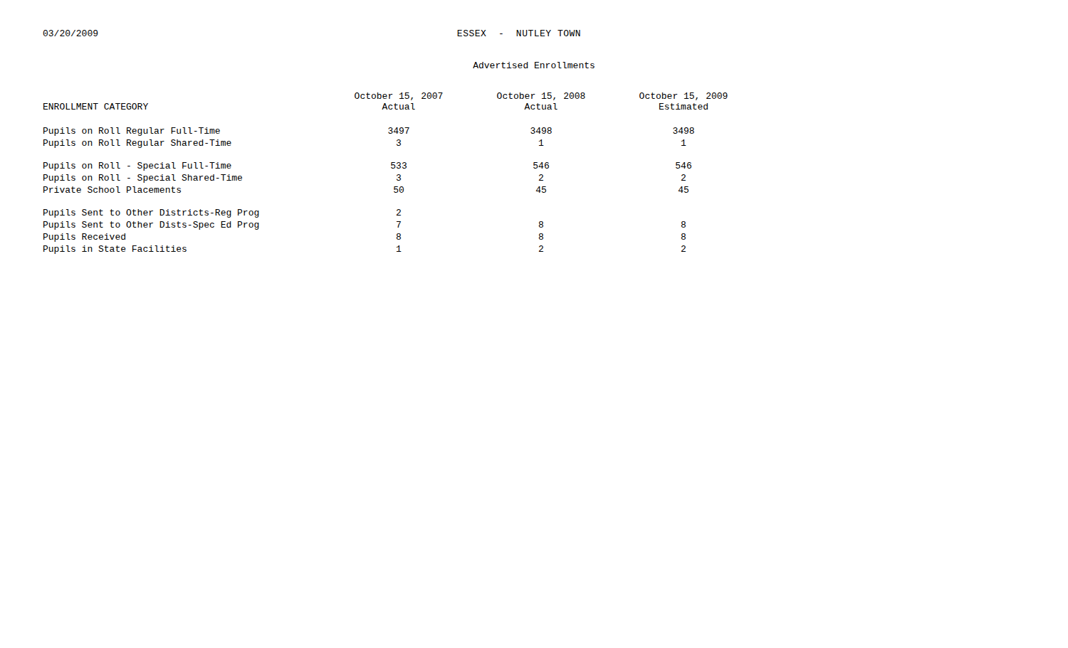03/20/2009
ESSEX - NUTLEY TOWN
Advertised Enrollments
| ENROLLMENT CATEGORY | October 15, 2007 Actual | October 15, 2008 Actual | October 15, 2009 Estimated |
| --- | --- | --- | --- |
| Pupils on Roll Regular Full-Time | 3497 | 3498 | 3498 |
| Pupils on Roll Regular Shared-Time | 3 | 1 | 1 |
| Pupils on Roll - Special Full-Time | 533 | 546 | 546 |
| Pupils on Roll - Special Shared-Time | 3 | 2 | 2 |
| Private School Placements | 50 | 45 | 45 |
| Pupils Sent to Other Districts-Reg Prog | 2 | | |
| Pupils Sent to Other Dists-Spec Ed Prog | 7 | 8 | 8 |
| Pupils Received | 8 | 8 | 8 |
| Pupils in State Facilities | 1 | 2 | 2 |